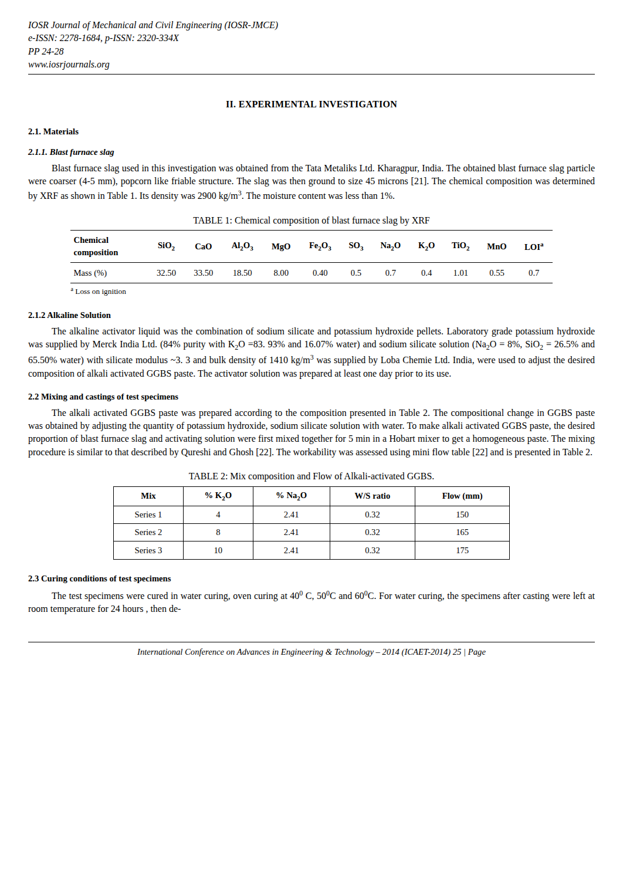IOSR Journal of Mechanical and Civil Engineering (IOSR-JMCE)
e-ISSN: 2278-1684, p-ISSN: 2320-334X
PP 24-28
www.iosrjournals.org
II. EXPERIMENTAL INVESTIGATION
2.1. Materials
2.1.1. Blast furnace slag
Blast furnace slag used in this investigation was obtained from the Tata Metaliks Ltd. Kharagpur, India. The obtained blast furnace slag particle were coarser (4-5 mm), popcorn like friable structure. The slag was then ground to size 45 microns [21]. The chemical composition was determined by XRF as shown in Table 1. Its density was 2900 kg/m3. The moisture content was less than 1%.
TABLE 1: Chemical composition of blast furnace slag by XRF
| Chemical composition | SiO 2 | CaO | Al 2 O 3 | MgO | Fe 2 O 3 | SO 3 | Na 2 O | K 2 O | TiO 2 | MnO | LOI a |
| --- | --- | --- | --- | --- | --- | --- | --- | --- | --- | --- | --- |
| Mass (%) | 32.50 | 33.50 | 18.50 | 8.00 | 0.40 | 0.5 | 0.7 | 0.4 | 1.01 | 0.55 | 0.7 |
a Loss on ignition
2.1.2 Alkaline Solution
The alkaline activator liquid was the combination of sodium silicate and potassium hydroxide pellets. Laboratory grade potassium hydroxide was supplied by Merck India Ltd. (84% purity with K2O =83. 93% and 16.07% water) and sodium silicate solution (Na2O = 8%, SiO2 = 26.5% and 65.50% water) with silicate modulus ~3. 3 and bulk density of 1410 kg/m3 was supplied by Loba Chemie Ltd. India, were used to adjust the desired composition of alkali activated GGBS paste. The activator solution was prepared at least one day prior to its use.
2.2 Mixing and castings of test specimens
The alkali activated GGBS paste was prepared according to the composition presented in Table 2. The compositional change in GGBS paste was obtained by adjusting the quantity of potassium hydroxide, sodium silicate solution with water. To make alkali activated GGBS paste, the desired proportion of blast furnace slag and activating solution were first mixed together for 5 min in a Hobart mixer to get a homogeneous paste. The mixing procedure is similar to that described by Qureshi and Ghosh [22]. The workability was assessed using mini flow table [22] and is presented in Table 2.
TABLE 2: Mix composition and Flow of Alkali-activated GGBS.
| Mix | % K 2 O | % Na 2 O | W/S ratio | Flow (mm) |
| --- | --- | --- | --- | --- |
| Series 1 | 4 | 2.41 | 0.32 | 150 |
| Series 2 | 8 | 2.41 | 0.32 | 165 |
| Series 3 | 10 | 2.41 | 0.32 | 175 |
2.3 Curing conditions of test specimens
The test specimens were cured in water curing, oven curing at 400 C, 500C and 600C. For water curing, the specimens after casting were left at room temperature for 24 hours , then de-
International Conference on Advances in Engineering & Technology – 2014 (ICAET-2014) 25 | Page